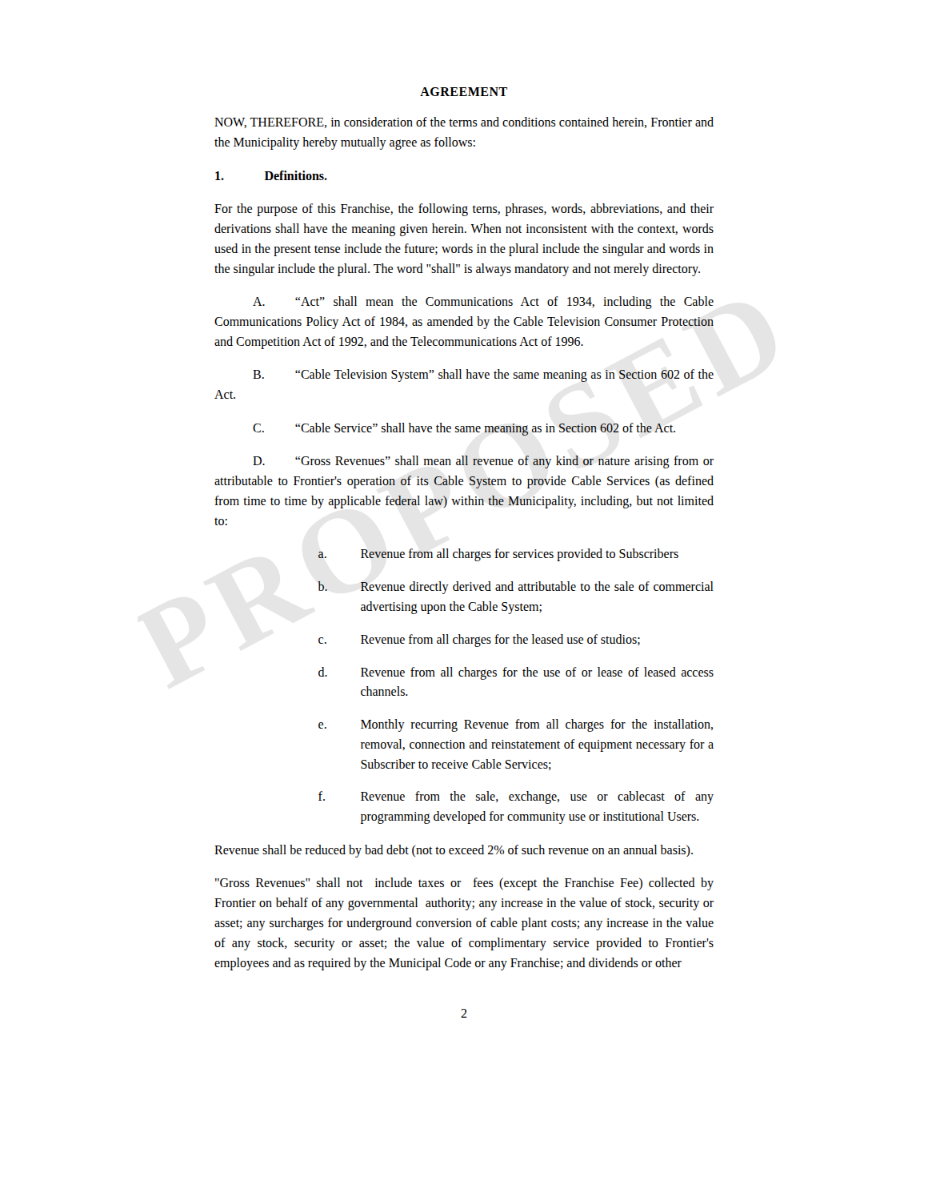PROPOSED
AGREEMENT
NOW, THEREFORE, in consideration of the terms and conditions contained herein, Frontier and the Municipality hereby mutually agree as follows:
1. Definitions.
For the purpose of this Franchise, the following terns, phrases, words, abbreviations, and their derivations shall have the meaning given herein. When not inconsistent with the context, words used in the present tense include the future; words in the plural include the singular and words in the singular include the plural. The word "shall" is always mandatory and not merely directory.
A.“Act” shall mean the Communications Act of 1934, including the Cable Communications Policy Act of 1984, as amended by the Cable Television Consumer Protection and Competition Act of 1992, and the Telecommunications Act of 1996.
B.“Cable Television System” shall have the same meaning as in Section 602 of the Act.
C.“Cable Service” shall have the same meaning as in Section 602 of the Act.
D.“Gross Revenues” shall mean all revenue of any kind or nature arising from or attributable to Frontier's operation of its Cable System to provide Cable Services (as defined from time to time by applicable federal law) within the Municipality, including, but not limited to:
a. Revenue from all charges for services provided to Subscribers
b. Revenue directly derived and attributable to the sale of commercial advertising upon the Cable System;
c. Revenue from all charges for the leased use of studios;
d. Revenue from all charges for the use of or lease of leased access channels.
e. Monthly recurring Revenue from all charges for the installation, removal, connection and reinstatement of equipment necessary for a Subscriber to receive Cable Services;
f. Revenue from the sale, exchange, use or cablecast of any programming developed for community use or institutional Users.
Revenue shall be reduced by bad debt (not to exceed 2% of such revenue on an annual basis).
"Gross Revenues" shall not include taxes or fees (except the Franchise Fee) collected by Frontier on behalf of any governmental authority; any increase in the value of stock, security or asset; any surcharges for underground conversion of cable plant costs; any increase in the value of any stock, security or asset; the value of complimentary service provided to Frontier's employees and as required by the Municipal Code or any Franchise; and dividends or other
2